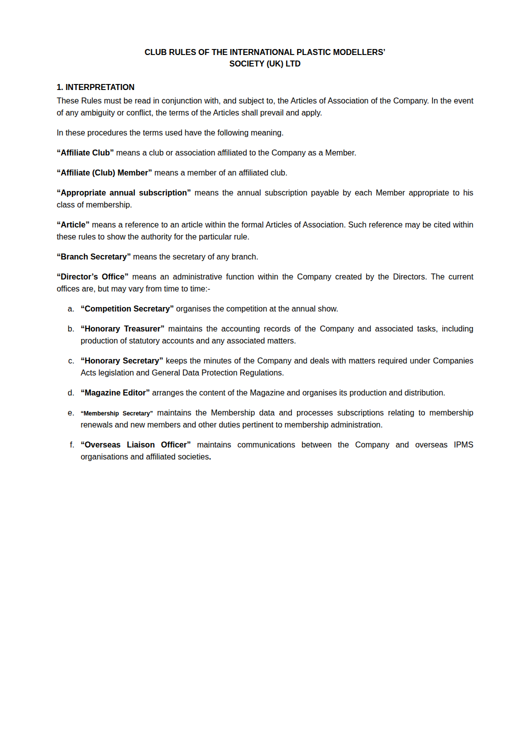CLUB RULES OF THE INTERNATIONAL PLASTIC MODELLERS’
SOCIETY (UK) LTD
1. INTERPRETATION
These Rules must be read in conjunction with, and subject to, the Articles of Association of the Company. In the event of any ambiguity or conflict, the terms of the Articles shall prevail and apply.
In these procedures the terms used have the following meaning.
“Affiliate Club” means a club or association affiliated to the Company as a Member.
“Affiliate (Club) Member” means a member of an affiliated club.
“Appropriate annual subscription” means the annual subscription payable by each Member appropriate to his class of membership.
“Article” means a reference to an article within the formal Articles of Association. Such reference may be cited within these rules to show the authority for the particular rule.
“Branch Secretary” means the secretary of any branch.
“Director’s Office” means an administrative function within the Company created by the Directors. The current offices are, but may vary from time to time:-
“Competition Secretary” organises the competition at the annual show.
“Honorary Treasurer” maintains the accounting records of the Company and associated tasks, including production of statutory accounts and any associated matters.
“Honorary Secretary” keeps the minutes of the Company and deals with matters required under Companies Acts legislation and General Data Protection Regulations.
“Magazine Editor” arranges the content of the Magazine and organises its production and distribution.
“Membership Secretary” maintains the Membership data and processes subscriptions relating to membership renewals and new members and other duties pertinent to membership administration.
“Overseas Liaison Officer” maintains communications between the Company and overseas IPMS organisations and affiliated societies.